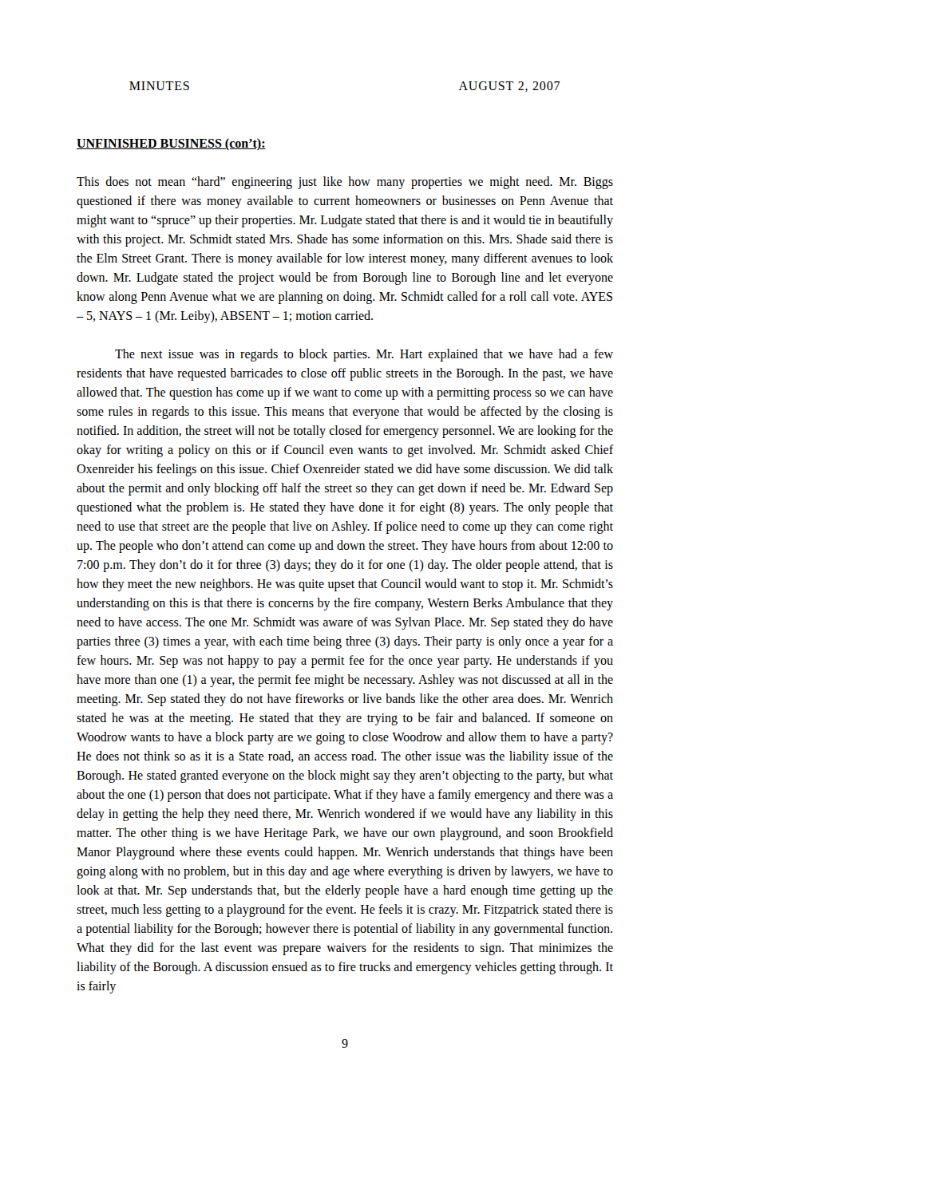MINUTES AUGUST 2, 2007
UNFINISHED BUSINESS (con’t):
This does not mean “hard” engineering just like how many properties we might need. Mr. Biggs questioned if there was money available to current homeowners or businesses on Penn Avenue that might want to “spruce” up their properties. Mr. Ludgate stated that there is and it would tie in beautifully with this project. Mr. Schmidt stated Mrs. Shade has some information on this. Mrs. Shade said there is the Elm Street Grant. There is money available for low interest money, many different avenues to look down. Mr. Ludgate stated the project would be from Borough line to Borough line and let everyone know along Penn Avenue what we are planning on doing. Mr. Schmidt called for a roll call vote. AYES – 5, NAYS – 1 (Mr. Leiby), ABSENT – 1; motion carried.
The next issue was in regards to block parties. Mr. Hart explained that we have had a few residents that have requested barricades to close off public streets in the Borough. In the past, we have allowed that. The question has come up if we want to come up with a permitting process so we can have some rules in regards to this issue. This means that everyone that would be affected by the closing is notified. In addition, the street will not be totally closed for emergency personnel. We are looking for the okay for writing a policy on this or if Council even wants to get involved. Mr. Schmidt asked Chief Oxenreider his feelings on this issue. Chief Oxenreider stated we did have some discussion. We did talk about the permit and only blocking off half the street so they can get down if need be. Mr. Edward Sep questioned what the problem is. He stated they have done it for eight (8) years. The only people that need to use that street are the people that live on Ashley. If police need to come up they can come right up. The people who don’t attend can come up and down the street. They have hours from about 12:00 to 7:00 p.m. They don’t do it for three (3) days; they do it for one (1) day. The older people attend, that is how they meet the new neighbors. He was quite upset that Council would want to stop it. Mr. Schmidt’s understanding on this is that there is concerns by the fire company, Western Berks Ambulance that they need to have access. The one Mr. Schmidt was aware of was Sylvan Place. Mr. Sep stated they do have parties three (3) times a year, with each time being three (3) days. Their party is only once a year for a few hours. Mr. Sep was not happy to pay a permit fee for the once year party. He understands if you have more than one (1) a year, the permit fee might be necessary. Ashley was not discussed at all in the meeting. Mr. Sep stated they do not have fireworks or live bands like the other area does. Mr. Wenrich stated he was at the meeting. He stated that they are trying to be fair and balanced. If someone on Woodrow wants to have a block party are we going to close Woodrow and allow them to have a party? He does not think so as it is a State road, an access road. The other issue was the liability issue of the Borough. He stated granted everyone on the block might say they aren’t objecting to the party, but what about the one (1) person that does not participate. What if they have a family emergency and there was a delay in getting the help they need there, Mr. Wenrich wondered if we would have any liability in this matter. The other thing is we have Heritage Park, we have our own playground, and soon Brookfield Manor Playground where these events could happen. Mr. Wenrich understands that things have been going along with no problem, but in this day and age where everything is driven by lawyers, we have to look at that. Mr. Sep understands that, but the elderly people have a hard enough time getting up the street, much less getting to a playground for the event. He feels it is crazy. Mr. Fitzpatrick stated there is a potential liability for the Borough; however there is potential of liability in any governmental function. What they did for the last event was prepare waivers for the residents to sign. That minimizes the liability of the Borough. A discussion ensued as to fire trucks and emergency vehicles getting through. It is fairly
9